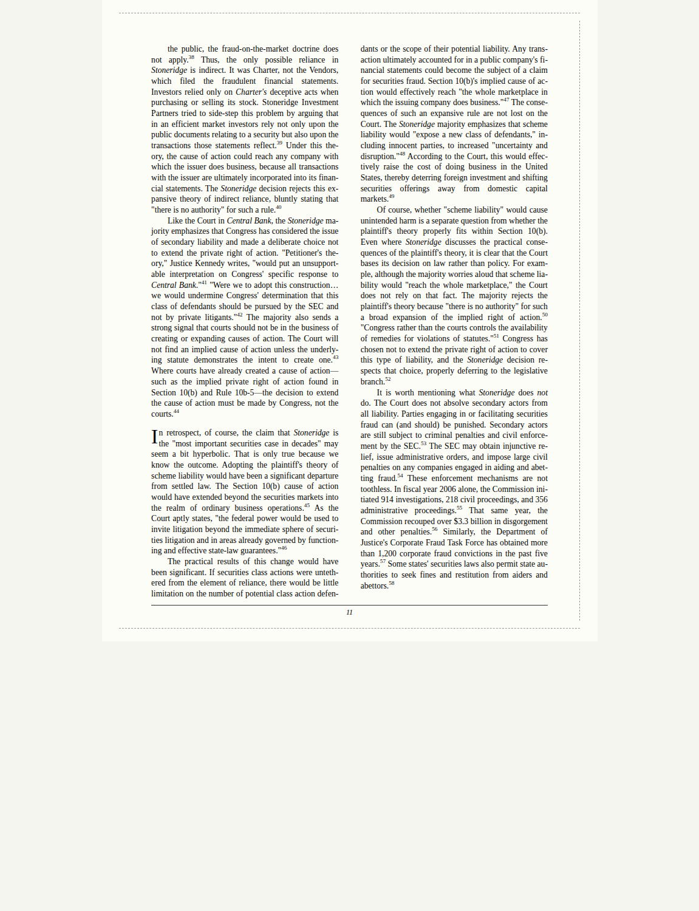the public, the fraud-on-the-market doctrine does not apply.38 Thus, the only possible reliance in Stoneridge is indirect. It was Charter, not the Vendors, which filed the fraudulent financial statements. Investors relied only on Charter's deceptive acts when purchasing or selling its stock. Stoneridge Investment Partners tried to side-step this problem by arguing that in an efficient market investors rely not only upon the public documents relating to a security but also upon the transactions those statements reflect.39 Under this theory, the cause of action could reach any company with which the issuer does business, because all transactions with the issuer are ultimately incorporated into its financial statements. The Stoneridge decision rejects this expansive theory of indirect reliance, bluntly stating that "there is no authority" for such a rule.40
Like the Court in Central Bank, the Stoneridge majority emphasizes that Congress has considered the issue of secondary liability and made a deliberate choice not to extend the private right of action. "Petitioner's theory," Justice Kennedy writes, "would put an unsupportable interpretation on Congress' specific response to Central Bank."41 "Were we to adopt this construction… we would undermine Congress' determination that this class of defendants should be pursued by the SEC and not by private litigants."42 The majority also sends a strong signal that courts should not be in the business of creating or expanding causes of action. The Court will not find an implied cause of action unless the underlying statute demonstrates the intent to create one.43 Where courts have already created a cause of action—such as the implied private right of action found in Section 10(b) and Rule 10b-5—the decision to extend the cause of action must be made by Congress, not the courts.44
In retrospect, of course, the claim that Stoneridge is the "most important securities case in decades" may seem a bit hyperbolic. That is only true because we know the outcome. Adopting the plaintiff's theory of scheme liability would have been a significant departure from settled law. The Section 10(b) cause of action would have extended beyond the securities markets into the realm of ordinary business operations.45 As the Court aptly states, "the federal power would be used to invite litigation beyond the immediate sphere of securities litigation and in areas already governed by functioning and effective state-law guarantees."46
The practical results of this change would have been significant. If securities class actions were untethered from the element of reliance, there would be little limitation on the number of potential class action defendants or the scope of their potential liability. Any transaction ultimately accounted for in a public company's financial statements could become the subject of a claim for securities fraud. Section 10(b)'s implied cause of action would effectively reach "the whole marketplace in which the issuing company does business."47 The consequences of such an expansive rule are not lost on the Court. The Stoneridge majority emphasizes that scheme liability would "expose a new class of defendants," including innocent parties, to increased "uncertainty and disruption."48 According to the Court, this would effectively raise the cost of doing business in the United States, thereby deterring foreign investment and shifting securities offerings away from domestic capital markets.49
Of course, whether "scheme liability" would cause unintended harm is a separate question from whether the plaintiff's theory properly fits within Section 10(b). Even where Stoneridge discusses the practical consequences of the plaintiff's theory, it is clear that the Court bases its decision on law rather than policy. For example, although the majority worries aloud that scheme liability would "reach the whole marketplace," the Court does not rely on that fact. The majority rejects the plaintiff's theory because "there is no authority" for such a broad expansion of the implied right of action.50 "Congress rather than the courts controls the availability of remedies for violations of statutes."51 Congress has chosen not to extend the private right of action to cover this type of liability, and the Stoneridge decision respects that choice, properly deferring to the legislative branch.52
It is worth mentioning what Stoneridge does not do. The Court does not absolve secondary actors from all liability. Parties engaging in or facilitating securities fraud can (and should) be punished. Secondary actors are still subject to criminal penalties and civil enforcement by the SEC.53 The SEC may obtain injunctive relief, issue administrative orders, and impose large civil penalties on any companies engaged in aiding and abetting fraud.54 These enforcement mechanisms are not toothless. In fiscal year 2006 alone, the Commission initiated 914 investigations, 218 civil proceedings, and 356 administrative proceedings.55 That same year, the Commission recouped over $3.3 billion in disgorgement and other penalties.56 Similarly, the Department of Justice's Corporate Fraud Task Force has obtained more than 1,200 corporate fraud convictions in the past five years.57 Some states' securities laws also permit state authorities to seek fines and restitution from aiders and abettors.58
11